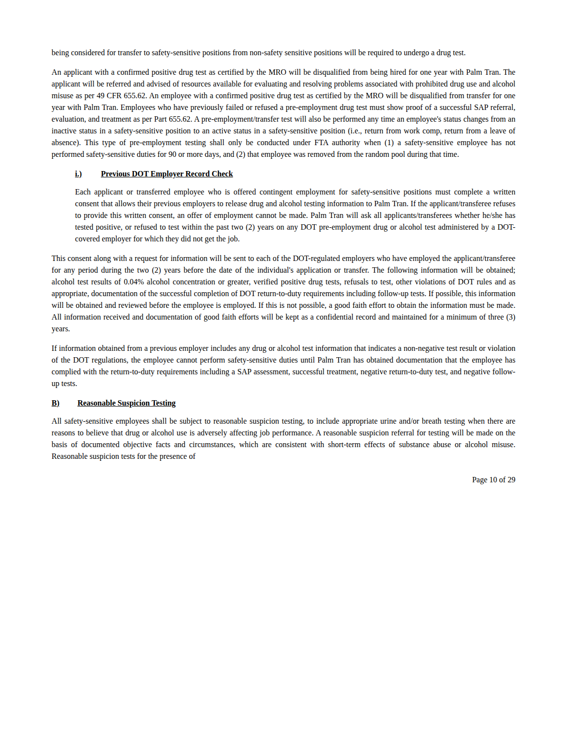being considered for transfer to safety-sensitive positions from non-safety sensitive positions will be required to undergo a drug test.
An applicant with a confirmed positive drug test as certified by the MRO will be disqualified from being hired for one year with Palm Tran. The applicant will be referred and advised of resources available for evaluating and resolving problems associated with prohibited drug use and alcohol misuse as per 49 CFR 655.62. An employee with a confirmed positive drug test as certified by the MRO will be disqualified from transfer for one year with Palm Tran. Employees who have previously failed or refused a pre-employment drug test must show proof of a successful SAP referral, evaluation, and treatment as per Part 655.62. A pre-employment/transfer test will also be performed any time an employee's status changes from an inactive status in a safety-sensitive position to an active status in a safety-sensitive position (i.e., return from work comp, return from a leave of absence). This type of pre-employment testing shall only be conducted under FTA authority when (1) a safety-sensitive employee has not performed safety-sensitive duties for 90 or more days, and (2) that employee was removed from the random pool during that time.
i.) Previous DOT Employer Record Check
Each applicant or transferred employee who is offered contingent employment for safety-sensitive positions must complete a written consent that allows their previous employers to release drug and alcohol testing information to Palm Tran. If the applicant/transferee refuses to provide this written consent, an offer of employment cannot be made. Palm Tran will ask all applicants/transferees whether he/she has tested positive, or refused to test within the past two (2) years on any DOT pre-employment drug or alcohol test administered by a DOT-covered employer for which they did not get the job.
This consent along with a request for information will be sent to each of the DOT-regulated employers who have employed the applicant/transferee for any period during the two (2) years before the date of the individual's application or transfer. The following information will be obtained; alcohol test results of 0.04% alcohol concentration or greater, verified positive drug tests, refusals to test, other violations of DOT rules and as appropriate, documentation of the successful completion of DOT return-to-duty requirements including follow-up tests. If possible, this information will be obtained and reviewed before the employee is employed. If this is not possible, a good faith effort to obtain the information must be made. All information received and documentation of good faith efforts will be kept as a confidential record and maintained for a minimum of three (3) years.
If information obtained from a previous employer includes any drug or alcohol test information that indicates a non-negative test result or violation of the DOT regulations, the employee cannot perform safety-sensitive duties until Palm Tran has obtained documentation that the employee has complied with the return-to-duty requirements including a SAP assessment, successful treatment, negative return-to-duty test, and negative follow-up tests.
B) Reasonable Suspicion Testing
All safety-sensitive employees shall be subject to reasonable suspicion testing, to include appropriate urine and/or breath testing when there are reasons to believe that drug or alcohol use is adversely affecting job performance. A reasonable suspicion referral for testing will be made on the basis of documented objective facts and circumstances, which are consistent with short-term effects of substance abuse or alcohol misuse. Reasonable suspicion tests for the presence of
Page 10 of 29